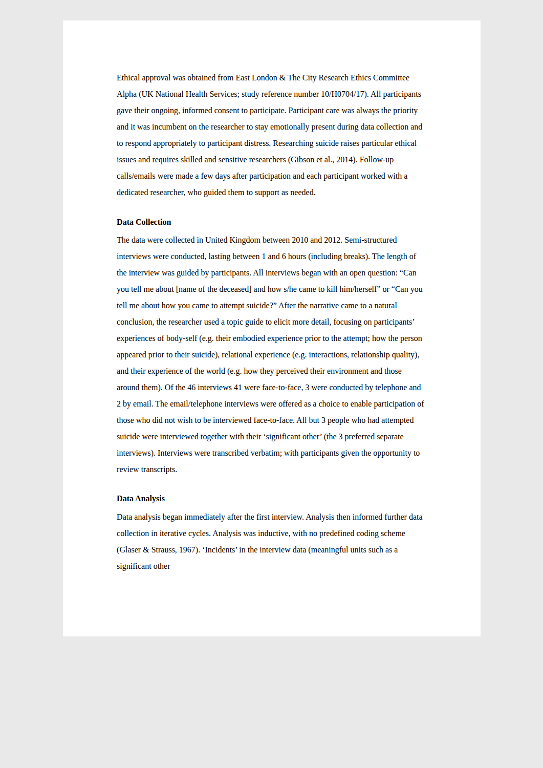Ethical approval was obtained from East London & The City Research Ethics Committee Alpha (UK National Health Services; study reference number 10/H0704/17). All participants gave their ongoing, informed consent to participate. Participant care was always the priority and it was incumbent on the researcher to stay emotionally present during data collection and to respond appropriately to participant distress. Researching suicide raises particular ethical issues and requires skilled and sensitive researchers (Gibson et al., 2014). Follow-up calls/emails were made a few days after participation and each participant worked with a dedicated researcher, who guided them to support as needed.
Data Collection
The data were collected in United Kingdom between 2010 and 2012. Semi-structured interviews were conducted, lasting between 1 and 6 hours (including breaks). The length of the interview was guided by participants. All interviews began with an open question: “Can you tell me about [name of the deceased] and how s/he came to kill him/herself” or “Can you tell me about how you came to attempt suicide?” After the narrative came to a natural conclusion, the researcher used a topic guide to elicit more detail, focusing on participants’ experiences of body-self (e.g. their embodied experience prior to the attempt; how the person appeared prior to their suicide), relational experience (e.g. interactions, relationship quality), and their experience of the world (e.g. how they perceived their environment and those around them). Of the 46 interviews 41 were face-to-face, 3 were conducted by telephone and 2 by email. The email/telephone interviews were offered as a choice to enable participation of those who did not wish to be interviewed face-to-face. All but 3 people who had attempted suicide were interviewed together with their ‘significant other’ (the 3 preferred separate interviews). Interviews were transcribed verbatim; with participants given the opportunity to review transcripts.
Data Analysis
Data analysis began immediately after the first interview. Analysis then informed further data collection in iterative cycles. Analysis was inductive, with no predefined coding scheme (Glaser & Strauss, 1967). ‘Incidents’ in the interview data (meaningful units such as a significant other